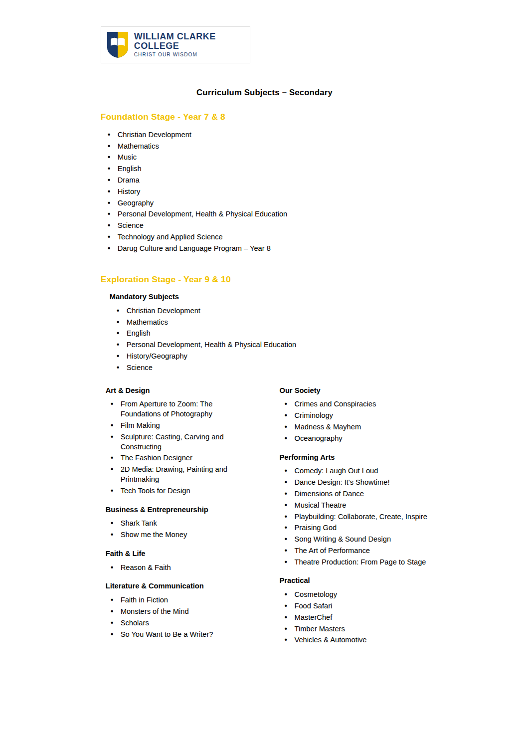WILLIAM CLARKE COLLEGE CHRIST OUR WISDOM
Curriculum Subjects – Secondary
Foundation Stage - Year 7 & 8
Christian Development
Mathematics
Music
English
Drama
History
Geography
Personal Development, Health & Physical Education
Science
Technology and Applied Science
Darug Culture and Language Program – Year 8
Exploration Stage - Year 9 & 10
Mandatory Subjects
Christian Development
Mathematics
English
Personal Development, Health & Physical Education
History/Geography
Science
Art & Design
From Aperture to Zoom: The Foundations of Photography
Film Making
Sculpture: Casting, Carving and Constructing
The Fashion Designer
2D Media: Drawing, Painting and Printmaking
Tech Tools for Design
Business & Entrepreneurship
Shark Tank
Show me the Money
Faith & Life
Reason & Faith
Literature & Communication
Faith in Fiction
Monsters of the Mind
Scholars
So You Want to Be a Writer?
Our Society
Crimes and Conspiracies
Criminology
Madness & Mayhem
Oceanography
Performing Arts
Comedy: Laugh Out Loud
Dance Design: It's Showtime!
Dimensions of Dance
Musical Theatre
Playbuilding: Collaborate, Create, Inspire
Praising God
Song Writing & Sound Design
The Art of Performance
Theatre Production: From Page to Stage
Practical
Cosmetology
Food Safari
MasterChef
Timber Masters
Vehicles & Automotive